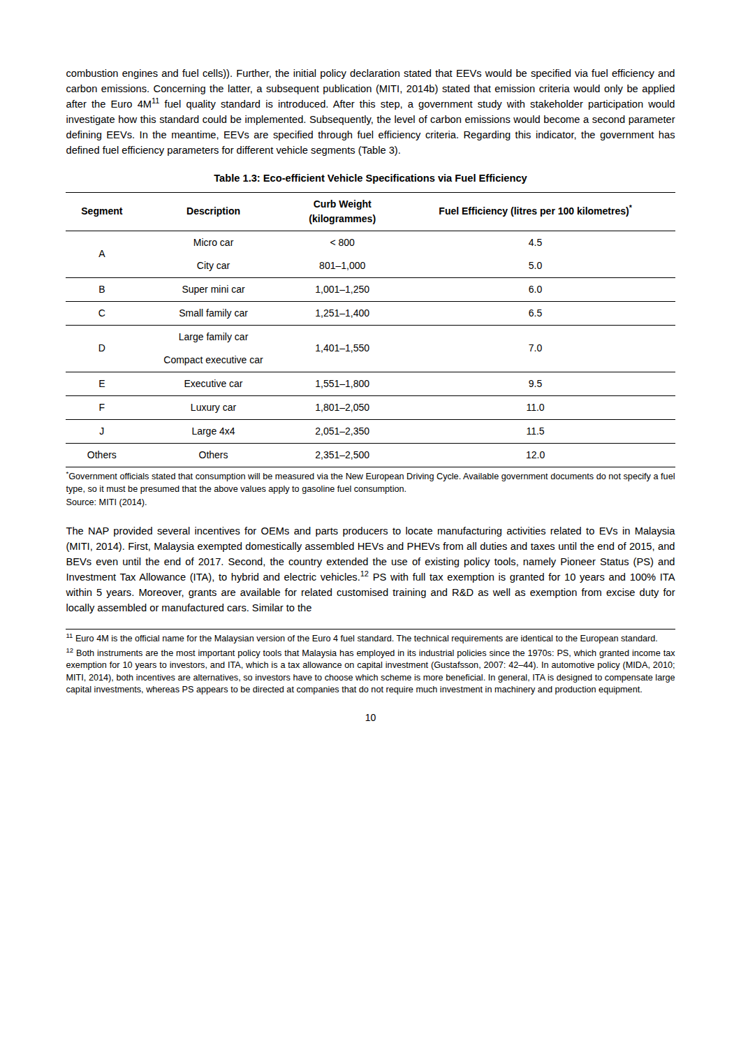combustion engines and fuel cells)). Further, the initial policy declaration stated that EEVs would be specified via fuel efficiency and carbon emissions. Concerning the latter, a subsequent publication (MITI, 2014b) stated that emission criteria would only be applied after the Euro 4M11 fuel quality standard is introduced. After this step, a government study with stakeholder participation would investigate how this standard could be implemented. Subsequently, the level of carbon emissions would become a second parameter defining EEVs. In the meantime, EEVs are specified through fuel efficiency criteria. Regarding this indicator, the government has defined fuel efficiency parameters for different vehicle segments (Table 3).
Table 1.3: Eco-efficient Vehicle Specifications via Fuel Efficiency
| Segment | Description | Curb Weight (kilogrammes) | Fuel Efficiency (litres per 100 kilometres) * |
| --- | --- | --- | --- |
| A | Micro car | < 800 | 4.5 |
| City car | 801–1,000 | 5.0 |
| B | Super mini car | 1,001–1,250 | 6.0 |
| C | Small family car | 1,251–1,400 | 6.5 |
| D | Large family car | 1,401–1,550 | 7.0 |
| Compact executive car |
| E | Executive car | 1,551–1,800 | 9.5 |
| F | Luxury car | 1,801–2,050 | 11.0 |
| J | Large 4x4 | 2,051–2,350 | 11.5 |
| Others | Others | 2,351–2,500 | 12.0 |
*Government officials stated that consumption will be measured via the New European Driving Cycle. Available government documents do not specify a fuel type, so it must be presumed that the above values apply to gasoline fuel consumption.
Source: MITI (2014).
The NAP provided several incentives for OEMs and parts producers to locate manufacturing activities related to EVs in Malaysia (MITI, 2014). First, Malaysia exempted domestically assembled HEVs and PHEVs from all duties and taxes until the end of 2015, and BEVs even until the end of 2017. Second, the country extended the use of existing policy tools, namely Pioneer Status (PS) and Investment Tax Allowance (ITA), to hybrid and electric vehicles.12 PS with full tax exemption is granted for 10 years and 100% ITA within 5 years. Moreover, grants are available for related customised training and R&D as well as exemption from excise duty for locally assembled or manufactured cars. Similar to the
11 Euro 4M is the official name for the Malaysian version of the Euro 4 fuel standard. The technical requirements are identical to the European standard.
12 Both instruments are the most important policy tools that Malaysia has employed in its industrial policies since the 1970s: PS, which granted income tax exemption for 10 years to investors, and ITA, which is a tax allowance on capital investment (Gustafsson, 2007: 42–44). In automotive policy (MIDA, 2010; MITI, 2014), both incentives are alternatives, so investors have to choose which scheme is more beneficial. In general, ITA is designed to compensate large capital investments, whereas PS appears to be directed at companies that do not require much investment in machinery and production equipment.
10